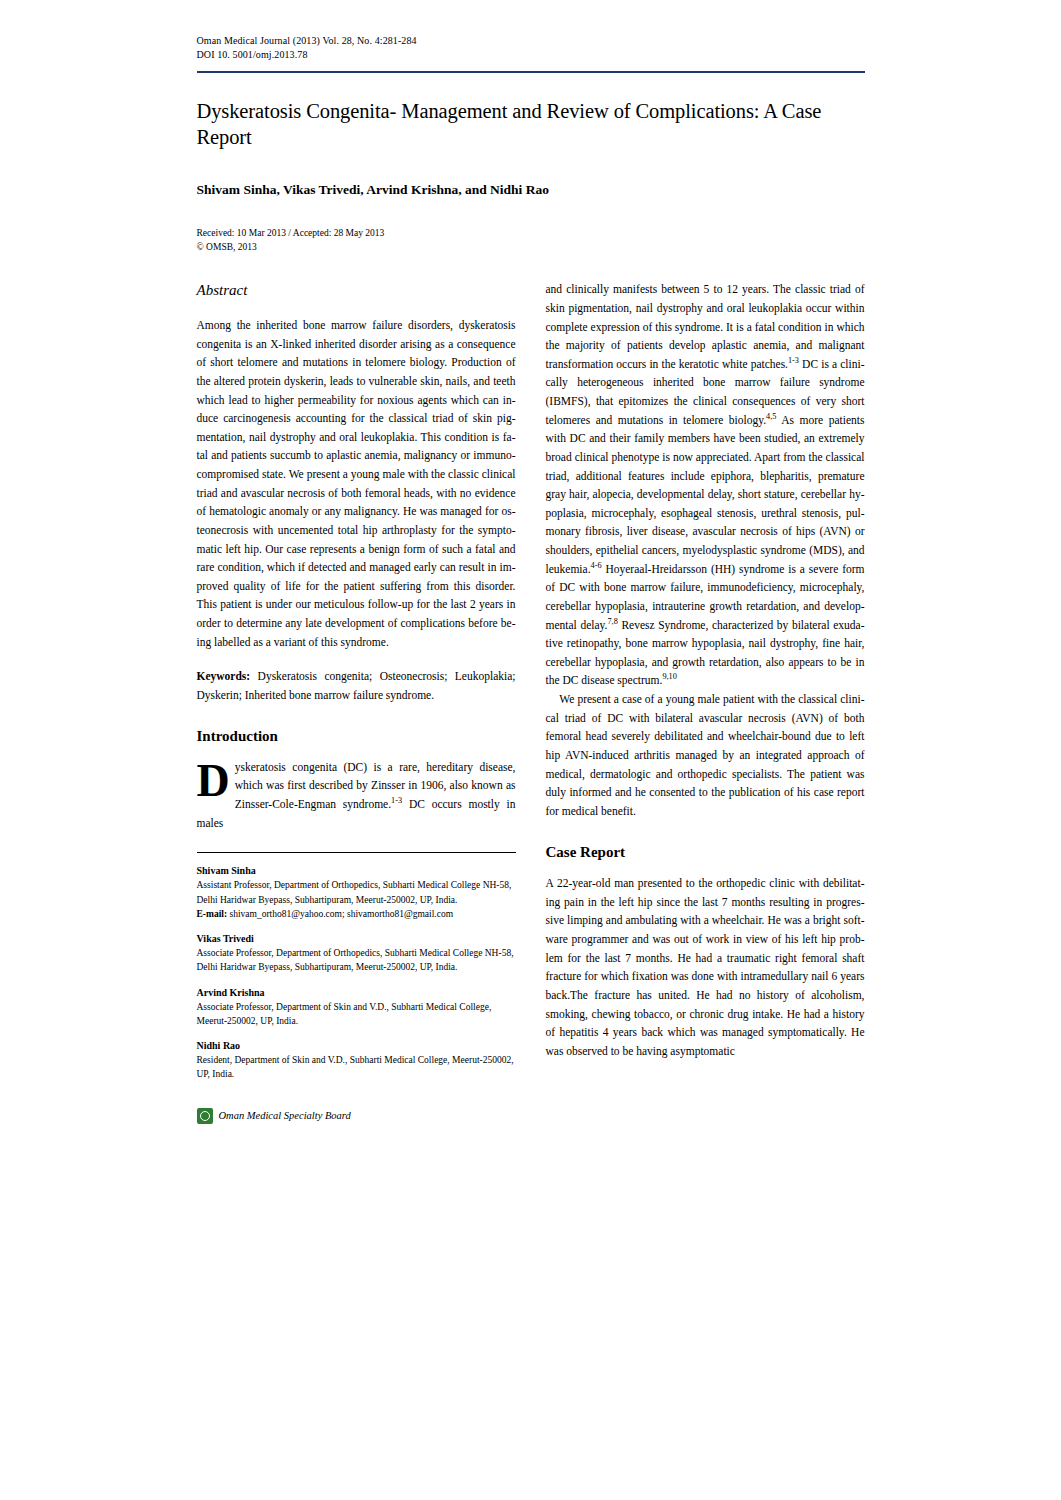Oman Medical Journal (2013) Vol. 28, No. 4:281-284
DOI 10. 5001/omj.2013.78
Dyskeratosis Congenita- Management and Review of Complications: A Case Report
Shivam Sinha, Vikas Trivedi, Arvind Krishna, and Nidhi Rao
Received: 10 Mar 2013 / Accepted: 28 May 2013
© OMSB, 2013
Abstract
Among the inherited bone marrow failure disorders, dyskeratosis congenita is an X-linked inherited disorder arising as a consequence of short telomere and mutations in telomere biology. Production of the altered protein dyskerin, leads to vulnerable skin, nails, and teeth which lead to higher permeability for noxious agents which can induce carcinogenesis accounting for the classical triad of skin pigmentation, nail dystrophy and oral leukoplakia. This condition is fatal and patients succumb to aplastic anemia, malignancy or immunocompromised state. We present a young male with the classic clinical triad and avascular necrosis of both femoral heads, with no evidence of hematologic anomaly or any malignancy. He was managed for osteonecrosis with uncemented total hip arthroplasty for the symptomatic left hip. Our case represents a benign form of such a fatal and rare condition, which if detected and managed early can result in improved quality of life for the patient suffering from this disorder. This patient is under our meticulous follow-up for the last 2 years in order to determine any late development of complications before being labelled as a variant of this syndrome.
Keywords: Dyskeratosis congenita; Osteonecrosis; Leukoplakia; Dyskerin; Inherited bone marrow failure syndrome.
Introduction
Dyskeratosis congenita (DC) is a rare, hereditary disease, which was first described by Zinsser in 1906, also known as Zinsser-Cole-Engman syndrome.1-3 DC occurs mostly in males
Shivam Sinha
Assistant Professor, Department of Orthopedics, Subharti Medical College NH-58, Delhi Haridwar Byepass, Subhartipuram, Meerut-250002, UP, India.
E-mail: shivam_ortho81@yahoo.com; shivamortho81@gmail.com
Vikas Trivedi
Associate Professor, Department of Orthopedics, Subharti Medical College NH-58, Delhi Haridwar Byepass, Subhartipuram, Meerut-250002, UP, India.
Arvind Krishna
Associate Professor, Department of Skin and V.D., Subharti Medical College, Meerut-250002, UP, India.
Nidhi Rao
Resident, Department of Skin and V.D., Subharti Medical College, Meerut-250002, UP, India.
Oman Medical Specialty Board
and clinically manifests between 5 to 12 years. The classic triad of skin pigmentation, nail dystrophy and oral leukoplakia occur within complete expression of this syndrome. It is a fatal condition in which the majority of patients develop aplastic anemia, and malignant transformation occurs in the keratotic white patches.1-3 DC is a clinically heterogeneous inherited bone marrow failure syndrome (IBMFS), that epitomizes the clinical consequences of very short telomeres and mutations in telomere biology.4,5 As more patients with DC and their family members have been studied, an extremely broad clinical phenotype is now appreciated. Apart from the classical triad, additional features include epiphora, blepharitis, premature gray hair, alopecia, developmental delay, short stature, cerebellar hypoplasia, microcephaly, esophageal stenosis, urethral stenosis, pulmonary fibrosis, liver disease, avascular necrosis of hips (AVN) or shoulders, epithelial cancers, myelodysplastic syndrome (MDS), and leukemia.4-6 Hoyeraal-Hreidarsson (HH) syndrome is a severe form of DC with bone marrow failure, immunodeficiency, microcephaly, cerebellar hypoplasia, intrauterine growth retardation, and developmental delay.7,8 Revesz Syndrome, characterized by bilateral exudative retinopathy, bone marrow hypoplasia, nail dystrophy, fine hair, cerebellar hypoplasia, and growth retardation, also appears to be in the DC disease spectrum.9,10
We present a case of a young male patient with the classical clinical triad of DC with bilateral avascular necrosis (AVN) of both femoral head severely debilitated and wheelchair-bound due to left hip AVN-induced arthritis managed by an integrated approach of medical, dermatologic and orthopedic specialists. The patient was duly informed and he consented to the publication of his case report for medical benefit.
Case Report
A 22-year-old man presented to the orthopedic clinic with debilitating pain in the left hip since the last 7 months resulting in progressive limping and ambulating with a wheelchair. He was a bright software programmer and was out of work in view of his left hip problem for the last 7 months. He had a traumatic right femoral shaft fracture for which fixation was done with intramedullary nail 6 years back.The fracture has united. He had no history of alcoholism, smoking, chewing tobacco, or chronic drug intake. He had a history of hepatitis 4 years back which was managed symptomatically. He was observed to be having asymptomatic